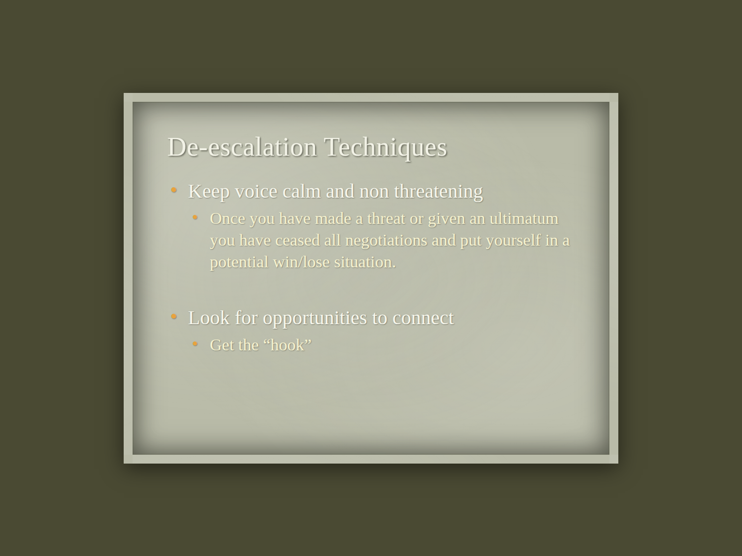De-escalation Techniques
Keep voice calm and non threatening
Once you have made a threat or given an ultimatum you have ceased all negotiations and put yourself in a potential win/lose situation.
Look for opportunities to connect
Get the “hook”